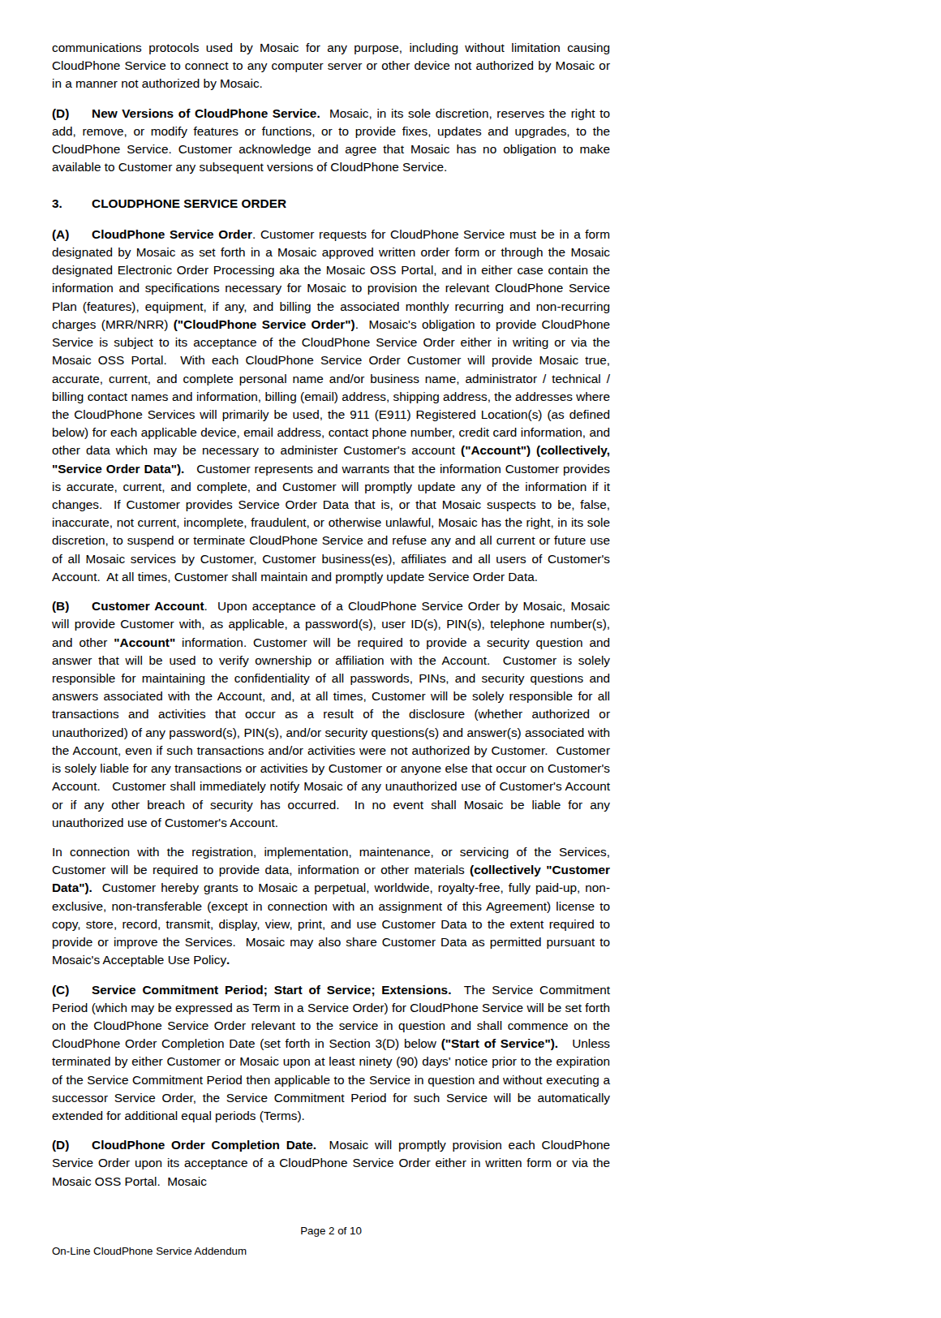communications protocols used by Mosaic for any purpose, including without limitation causing CloudPhone Service to connect to any computer server or other device not authorized by Mosaic or in a manner not authorized by Mosaic.
(D) New Versions of CloudPhone Service. Mosaic, in its sole discretion, reserves the right to add, remove, or modify features or functions, or to provide fixes, updates and upgrades, to the CloudPhone Service. Customer acknowledge and agree that Mosaic has no obligation to make available to Customer any subsequent versions of CloudPhone Service.
3. CLOUDPHONE SERVICE ORDER
(A) CloudPhone Service Order. Customer requests for CloudPhone Service must be in a form designated by Mosaic as set forth in a Mosaic approved written order form or through the Mosaic designated Electronic Order Processing aka the Mosaic OSS Portal, and in either case contain the information and specifications necessary for Mosaic to provision the relevant CloudPhone Service Plan (features), equipment, if any, and billing the associated monthly recurring and non-recurring charges (MRR/NRR) ("CloudPhone Service Order"). Mosaic's obligation to provide CloudPhone Service is subject to its acceptance of the CloudPhone Service Order either in writing or via the Mosaic OSS Portal. With each CloudPhone Service Order Customer will provide Mosaic true, accurate, current, and complete personal name and/or business name, administrator / technical / billing contact names and information, billing (email) address, shipping address, the addresses where the CloudPhone Services will primarily be used, the 911 (E911) Registered Location(s) (as defined below) for each applicable device, email address, contact phone number, credit card information, and other data which may be necessary to administer Customer's account ("Account") (collectively, "Service Order Data"). Customer represents and warrants that the information Customer provides is accurate, current, and complete, and Customer will promptly update any of the information if it changes. If Customer provides Service Order Data that is, or that Mosaic suspects to be, false, inaccurate, not current, incomplete, fraudulent, or otherwise unlawful, Mosaic has the right, in its sole discretion, to suspend or terminate CloudPhone Service and refuse any and all current or future use of all Mosaic services by Customer, Customer business(es), affiliates and all users of Customer's Account. At all times, Customer shall maintain and promptly update Service Order Data.
(B) Customer Account. Upon acceptance of a CloudPhone Service Order by Mosaic, Mosaic will provide Customer with, as applicable, a password(s), user ID(s), PIN(s), telephone number(s), and other "Account" information. Customer will be required to provide a security question and answer that will be used to verify ownership or affiliation with the Account. Customer is solely responsible for maintaining the confidentiality of all passwords, PINs, and security questions and answers associated with the Account, and, at all times, Customer will be solely responsible for all transactions and activities that occur as a result of the disclosure (whether authorized or unauthorized) of any password(s), PIN(s), and/or security questions(s) and answer(s) associated with the Account, even if such transactions and/or activities were not authorized by Customer. Customer is solely liable for any transactions or activities by Customer or anyone else that occur on Customer's Account. Customer shall immediately notify Mosaic of any unauthorized use of Customer's Account or if any other breach of security has occurred. In no event shall Mosaic be liable for any unauthorized use of Customer's Account.
In connection with the registration, implementation, maintenance, or servicing of the Services, Customer will be required to provide data, information or other materials (collectively "Customer Data"). Customer hereby grants to Mosaic a perpetual, worldwide, royalty-free, fully paid-up, non-exclusive, non-transferable (except in connection with an assignment of this Agreement) license to copy, store, record, transmit, display, view, print, and use Customer Data to the extent required to provide or improve the Services. Mosaic may also share Customer Data as permitted pursuant to Mosaic's Acceptable Use Policy.
(C) Service Commitment Period; Start of Service; Extensions. The Service Commitment Period (which may be expressed as Term in a Service Order) for CloudPhone Service will be set forth on the CloudPhone Service Order relevant to the service in question and shall commence on the CloudPhone Order Completion Date (set forth in Section 3(D) below ("Start of Service"). Unless terminated by either Customer or Mosaic upon at least ninety (90) days' notice prior to the expiration of the Service Commitment Period then applicable to the Service in question and without executing a successor Service Order, the Service Commitment Period for such Service will be automatically extended for additional equal periods (Terms).
(D) CloudPhone Order Completion Date. Mosaic will promptly provision each CloudPhone Service Order upon its acceptance of a CloudPhone Service Order either in written form or via the Mosaic OSS Portal. Mosaic
Page 2 of 10
On-Line CloudPhone Service Addendum